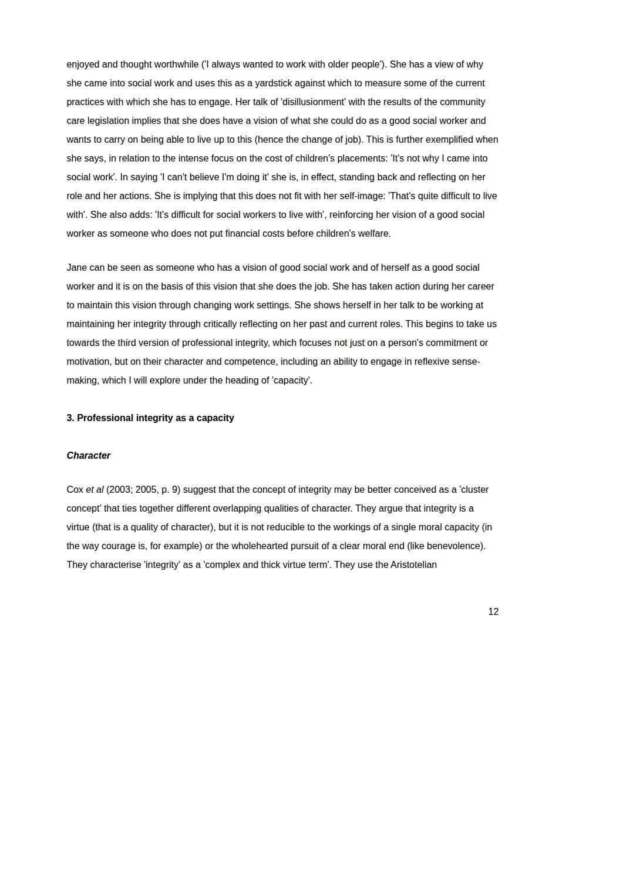enjoyed and thought worthwhile ('I always wanted to work with older people'). She has a view of why she came into social work and uses this as a yardstick against which to measure some of the current practices with which she has to engage. Her talk of 'disillusionment' with the results of the community care legislation implies that she does have a vision of what she could do as a good social worker and wants to carry on being able to live up to this (hence the change of job). This is further exemplified when she says, in relation to the intense focus on the cost of children's placements: 'It's not why I came into social work'. In saying 'I can't believe I'm doing it' she is, in effect, standing back and reflecting on her role and her actions. She is implying that this does not fit with her self-image: 'That's quite difficult to live with'. She also adds: 'It's difficult for social workers to live with', reinforcing her vision of a good social worker as someone who does not put financial costs before children's welfare.
Jane can be seen as someone who has a vision of good social work and of herself as a good social worker and it is on the basis of this vision that she does the job. She has taken action during her career to maintain this vision through changing work settings. She shows herself in her talk to be working at maintaining her integrity through critically reflecting on her past and current roles. This begins to take us towards the third version of professional integrity, which focuses not just on a person's commitment or motivation, but on their character and competence, including an ability to engage in reflexive sense-making, which I will explore under the heading of 'capacity'.
3. Professional integrity as a capacity
Character
Cox et al (2003; 2005, p. 9) suggest that the concept of integrity may be better conceived as a 'cluster concept' that ties together different overlapping qualities of character. They argue that integrity is a virtue (that is a quality of character), but it is not reducible to the workings of a single moral capacity (in the way courage is, for example) or the wholehearted pursuit of a clear moral end (like benevolence). They characterise 'integrity' as a 'complex and thick virtue term'. They use the Aristotelian
12